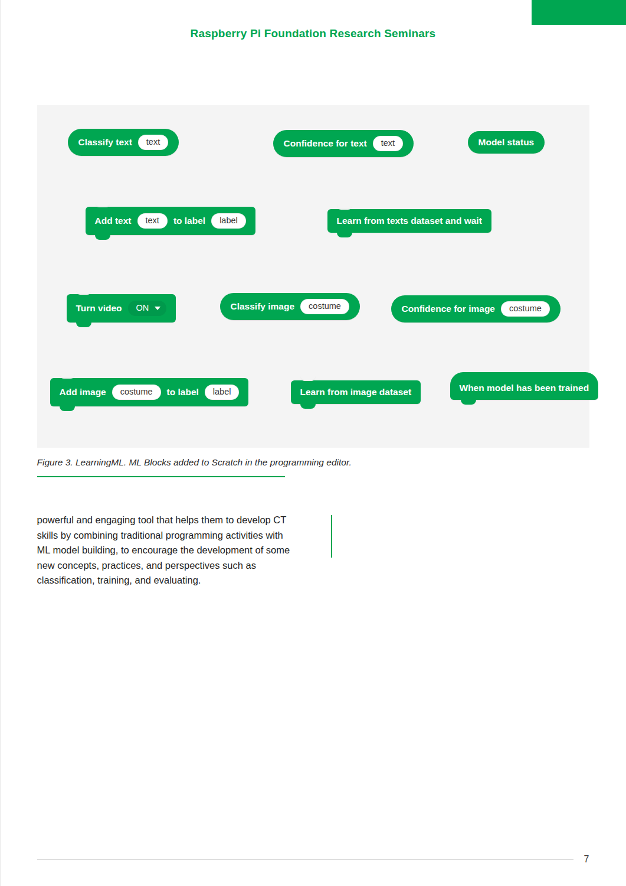Raspberry Pi Foundation Research Seminars
Classify text text
Confidence for text text
Model status
Add text text to label label
Learn from texts dataset and wait
Turn video ON
Classify image costume
Confidence for image costume
Add image costume to label label
Learn from image dataset
When model has been trained
Figure 3. LearningML. ML Blocks added to Scratch in the programming editor.
powerful and engaging tool that helps them to develop CT skills by combining traditional programming activities with ML model building, to encourage the development of some new concepts, practices, and perspectives such as classification, training, and evaluating.
7